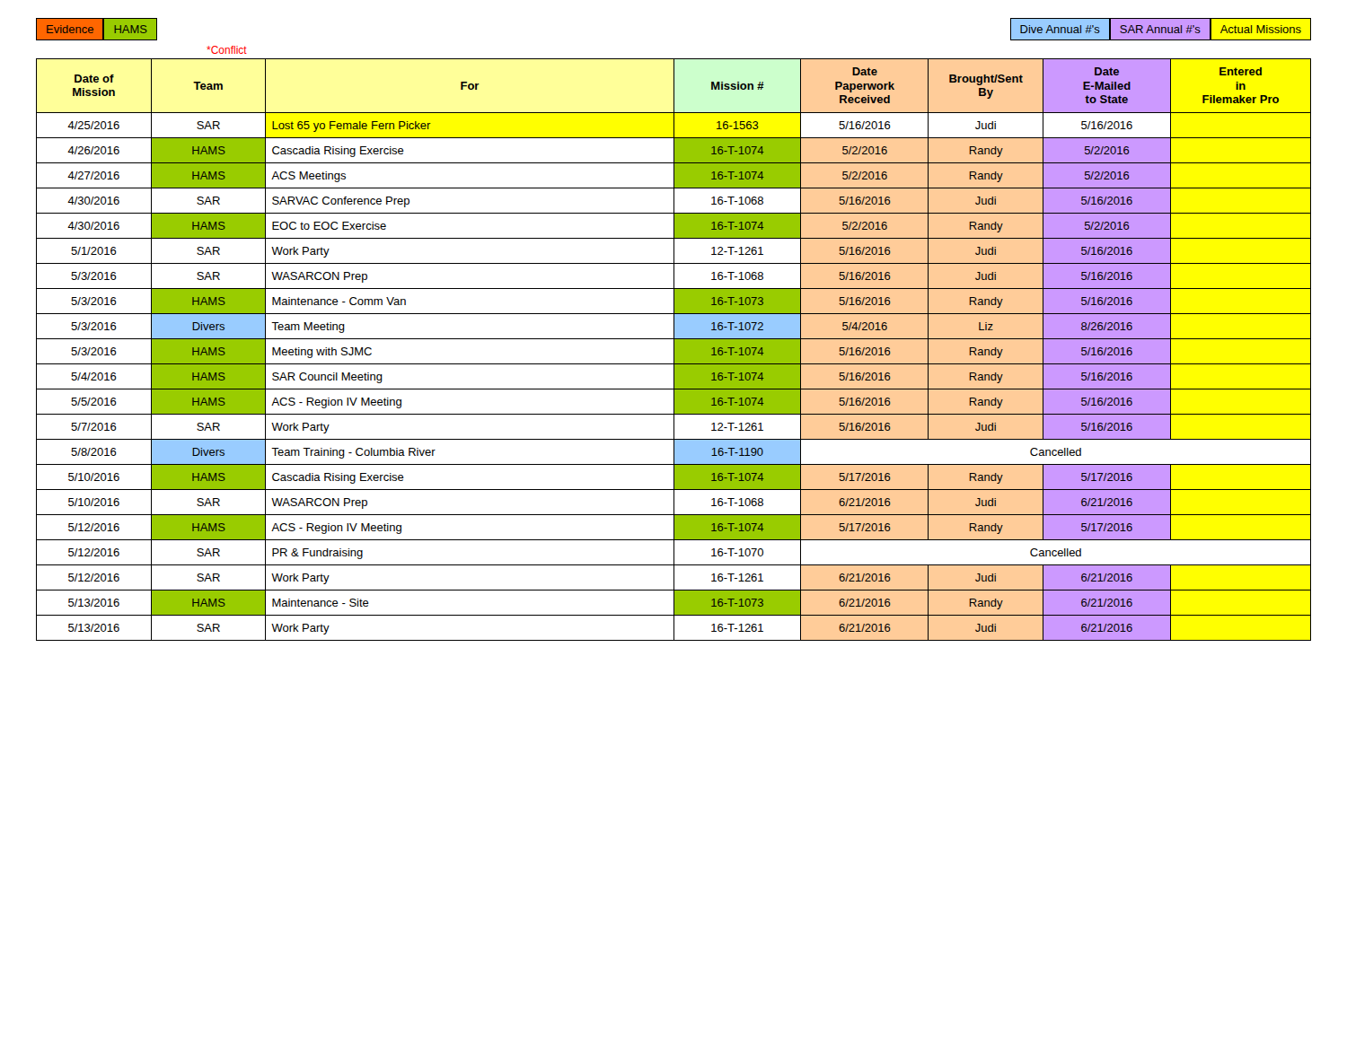Evidence
HAMS
Dive Annual #'s
SAR Annual #'s
Actual Missions
*Conflict
| Date of Mission | Team | For | Mission # | Date Paperwork Received | Brought/Sent By | Date E-Mailed to State | Entered in Filemaker Pro |
| --- | --- | --- | --- | --- | --- | --- | --- |
| 4/25/2016 | SAR | Lost 65 yo Female Fern Picker | 16-1563 | 5/16/2016 | Judi | 5/16/2016 | |
| 4/26/2016 | HAMS | Cascadia Rising Exercise | 16-T-1074 | 5/2/2016 | Randy | 5/2/2016 | |
| 4/27/2016 | HAMS | ACS Meetings | 16-T-1074 | 5/2/2016 | Randy | 5/2/2016 | |
| 4/30/2016 | SAR | SARVAC Conference Prep | 16-T-1068 | 5/16/2016 | Judi | 5/16/2016 | |
| 4/30/2016 | HAMS | EOC to EOC Exercise | 16-T-1074 | 5/2/2016 | Randy | 5/2/2016 | |
| 5/1/2016 | SAR | Work Party | 12-T-1261 | 5/16/2016 | Judi | 5/16/2016 | |
| 5/3/2016 | SAR | WASARCON Prep | 16-T-1068 | 5/16/2016 | Judi | 5/16/2016 | |
| 5/3/2016 | HAMS | Maintenance - Comm Van | 16-T-1073 | 5/16/2016 | Randy | 5/16/2016 | |
| 5/3/2016 | Divers | Team Meeting | 16-T-1072 | 5/4/2016 | Liz | 8/26/2016 | |
| 5/3/2016 | HAMS | Meeting with SJMC | 16-T-1074 | 5/16/2016 | Randy | 5/16/2016 | |
| 5/4/2016 | HAMS | SAR Council Meeting | 16-T-1074 | 5/16/2016 | Randy | 5/16/2016 | |
| 5/5/2016 | HAMS | ACS - Region IV Meeting | 16-T-1074 | 5/16/2016 | Randy | 5/16/2016 | |
| 5/7/2016 | SAR | Work Party | 12-T-1261 | 5/16/2016 | Judi | 5/16/2016 | |
| 5/8/2016 | Divers | Team Training - Columbia River | 16-T-1190 | Cancelled |
| 5/10/2016 | HAMS | Cascadia Rising Exercise | 16-T-1074 | 5/17/2016 | Randy | 5/17/2016 | |
| 5/10/2016 | SAR | WASARCON Prep | 16-T-1068 | 6/21/2016 | Judi | 6/21/2016 | |
| 5/12/2016 | HAMS | ACS - Region IV Meeting | 16-T-1074 | 5/17/2016 | Randy | 5/17/2016 | |
| 5/12/2016 | SAR | PR & Fundraising | 16-T-1070 | Cancelled |
| 5/12/2016 | SAR | Work Party | 16-T-1261 | 6/21/2016 | Judi | 6/21/2016 | |
| 5/13/2016 | HAMS | Maintenance - Site | 16-T-1073 | 6/21/2016 | Randy | 6/21/2016 | |
| 5/13/2016 | SAR | Work Party | 16-T-1261 | 6/21/2016 | Judi | 6/21/2016 | |